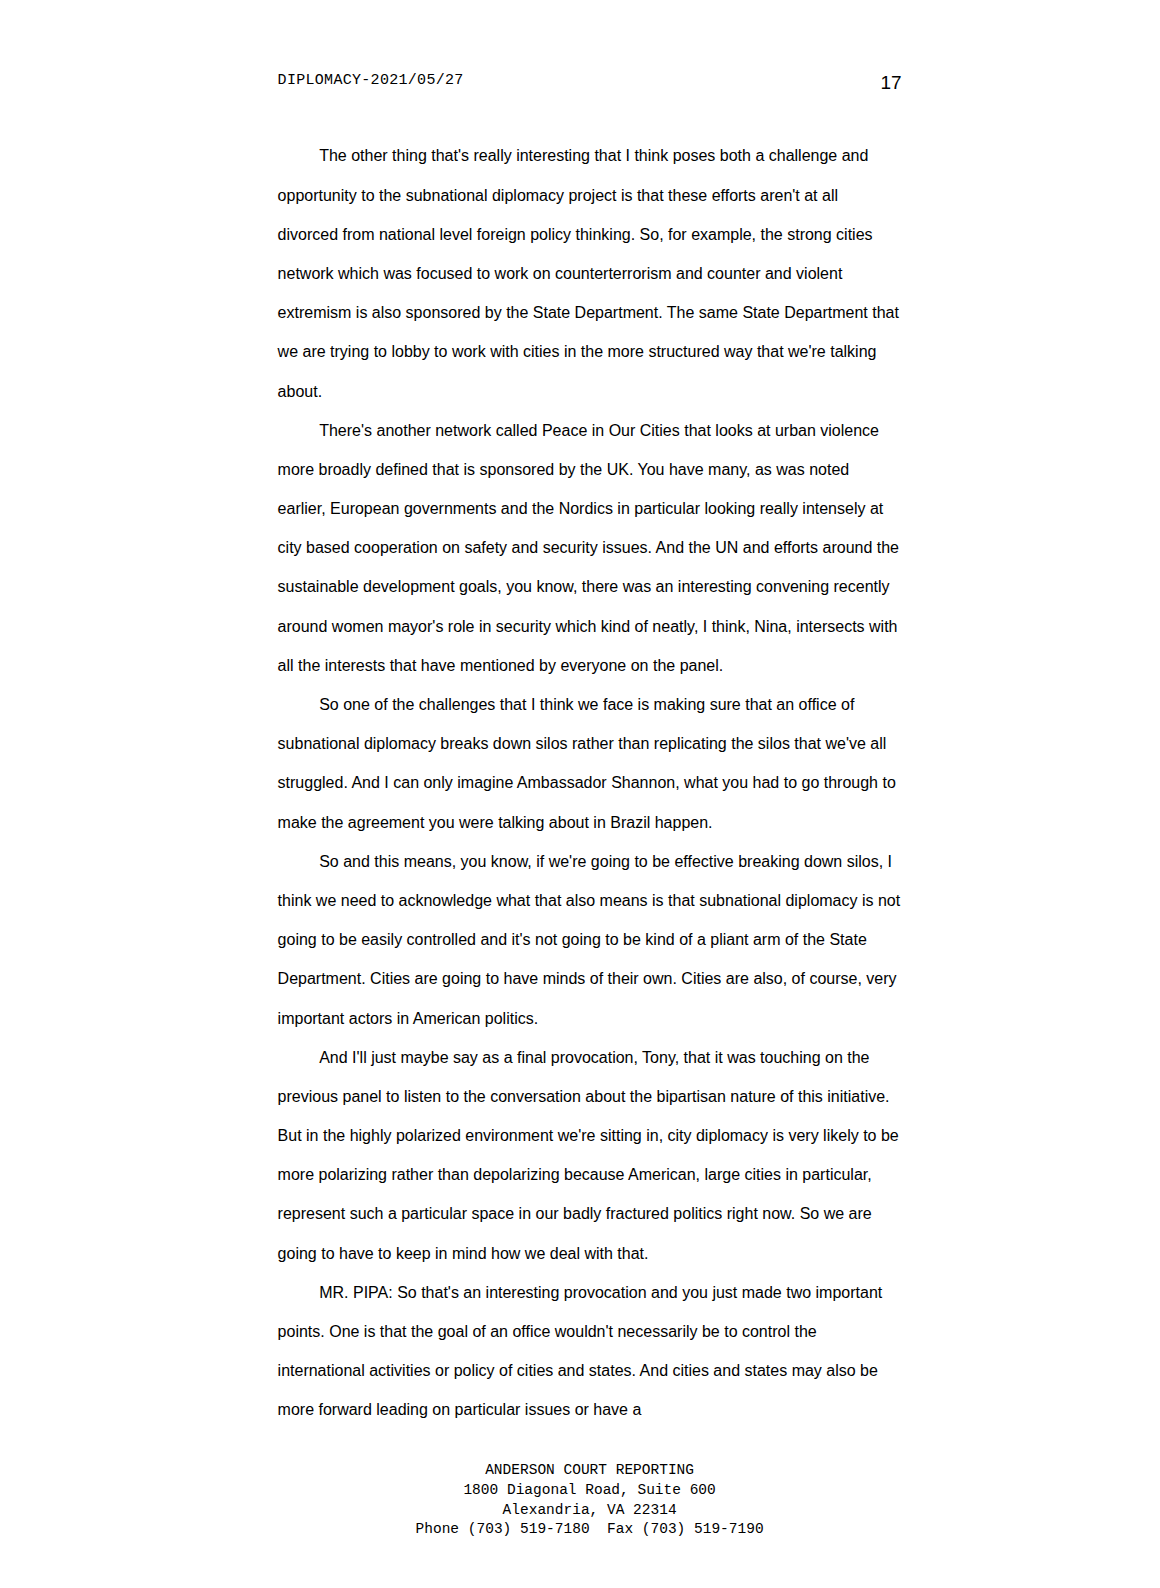DIPLOMACY-2021/05/27
17
The other thing that's really interesting that I think poses both a challenge and opportunity to the subnational diplomacy project is that these efforts aren't at all divorced from national level foreign policy thinking. So, for example, the strong cities network which was focused to work on counterterrorism and counter and violent extremism is also sponsored by the State Department. The same State Department that we are trying to lobby to work with cities in the more structured way that we're talking about.
There's another network called Peace in Our Cities that looks at urban violence more broadly defined that is sponsored by the UK. You have many, as was noted earlier, European governments and the Nordics in particular looking really intensely at city based cooperation on safety and security issues. And the UN and efforts around the sustainable development goals, you know, there was an interesting convening recently around women mayor's role in security which kind of neatly, I think, Nina, intersects with all the interests that have mentioned by everyone on the panel.
So one of the challenges that I think we face is making sure that an office of subnational diplomacy breaks down silos rather than replicating the silos that we've all struggled. And I can only imagine Ambassador Shannon, what you had to go through to make the agreement you were talking about in Brazil happen.
So and this means, you know, if we're going to be effective breaking down silos, I think we need to acknowledge what that also means is that subnational diplomacy is not going to be easily controlled and it's not going to be kind of a pliant arm of the State Department. Cities are going to have minds of their own. Cities are also, of course, very important actors in American politics.
And I'll just maybe say as a final provocation, Tony, that it was touching on the previous panel to listen to the conversation about the bipartisan nature of this initiative. But in the highly polarized environment we're sitting in, city diplomacy is very likely to be more polarizing rather than depolarizing because American, large cities in particular, represent such a particular space in our badly fractured politics right now. So we are going to have to keep in mind how we deal with that.
MR. PIPA: So that's an interesting provocation and you just made two important points. One is that the goal of an office wouldn't necessarily be to control the international activities or policy of cities and states. And cities and states may also be more forward leading on particular issues or have a
ANDERSON COURT REPORTING
1800 Diagonal Road, Suite 600
Alexandria, VA 22314
Phone (703) 519-7180 Fax (703) 519-7190